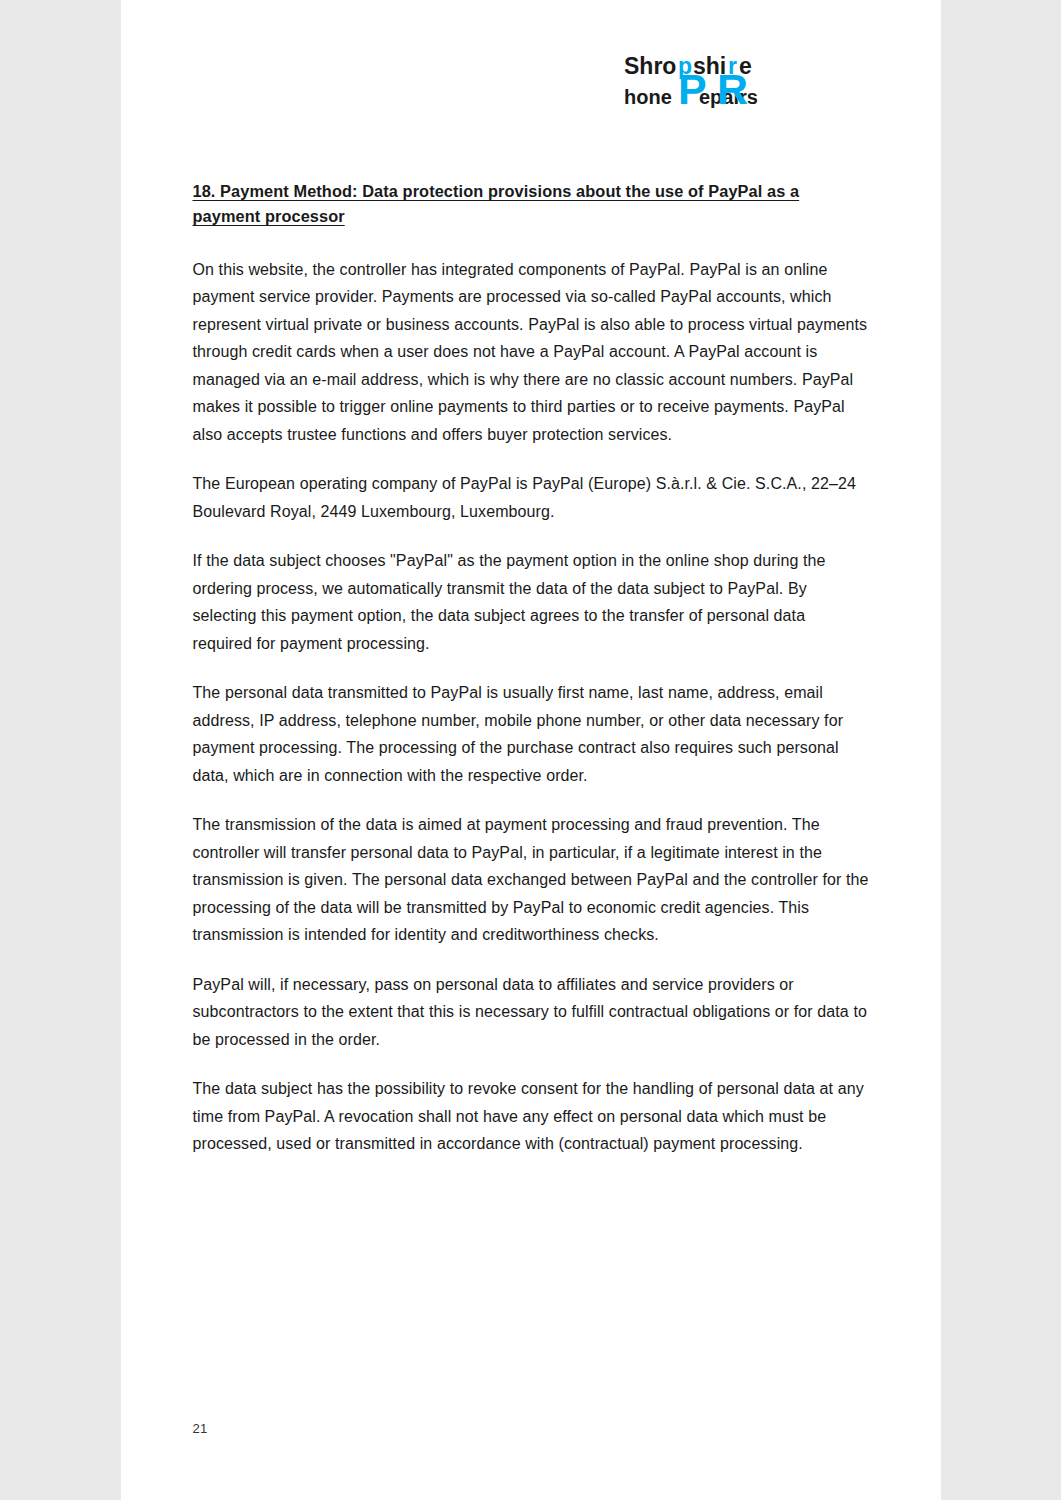Shropshire Phone Repairs Shro p shi r e hone epairs P R
18. Payment Method: Data protection provisions about the use of PayPal as a payment processor
On this website, the controller has integrated components of PayPal. PayPal is an online payment service provider. Payments are processed via so-called PayPal accounts, which represent virtual private or business accounts. PayPal is also able to process virtual payments through credit cards when a user does not have a PayPal account. A PayPal account is managed via an e-mail address, which is why there are no classic account numbers. PayPal makes it possible to trigger online payments to third parties or to receive payments. PayPal also accepts trustee functions and offers buyer protection services.
The European operating company of PayPal is PayPal (Europe) S.à.r.l. & Cie. S.C.A., 22–24 Boulevard Royal, 2449 Luxembourg, Luxembourg.
If the data subject chooses "PayPal" as the payment option in the online shop during the ordering process, we automatically transmit the data of the data subject to PayPal. By selecting this payment option, the data subject agrees to the transfer of personal data required for payment processing.
The personal data transmitted to PayPal is usually first name, last name, address, email address, IP address, telephone number, mobile phone number, or other data necessary for payment processing. The processing of the purchase contract also requires such personal data, which are in connection with the respective order.
The transmission of the data is aimed at payment processing and fraud prevention. The controller will transfer personal data to PayPal, in particular, if a legitimate interest in the transmission is given. The personal data exchanged between PayPal and the controller for the processing of the data will be transmitted by PayPal to economic credit agencies. This transmission is intended for identity and creditworthiness checks.
PayPal will, if necessary, pass on personal data to affiliates and service providers or subcontractors to the extent that this is necessary to fulfill contractual obligations or for data to be processed in the order.
The data subject has the possibility to revoke consent for the handling of personal data at any time from PayPal. A revocation shall not have any effect on personal data which must be processed, used or transmitted in accordance with (contractual) payment processing.
21